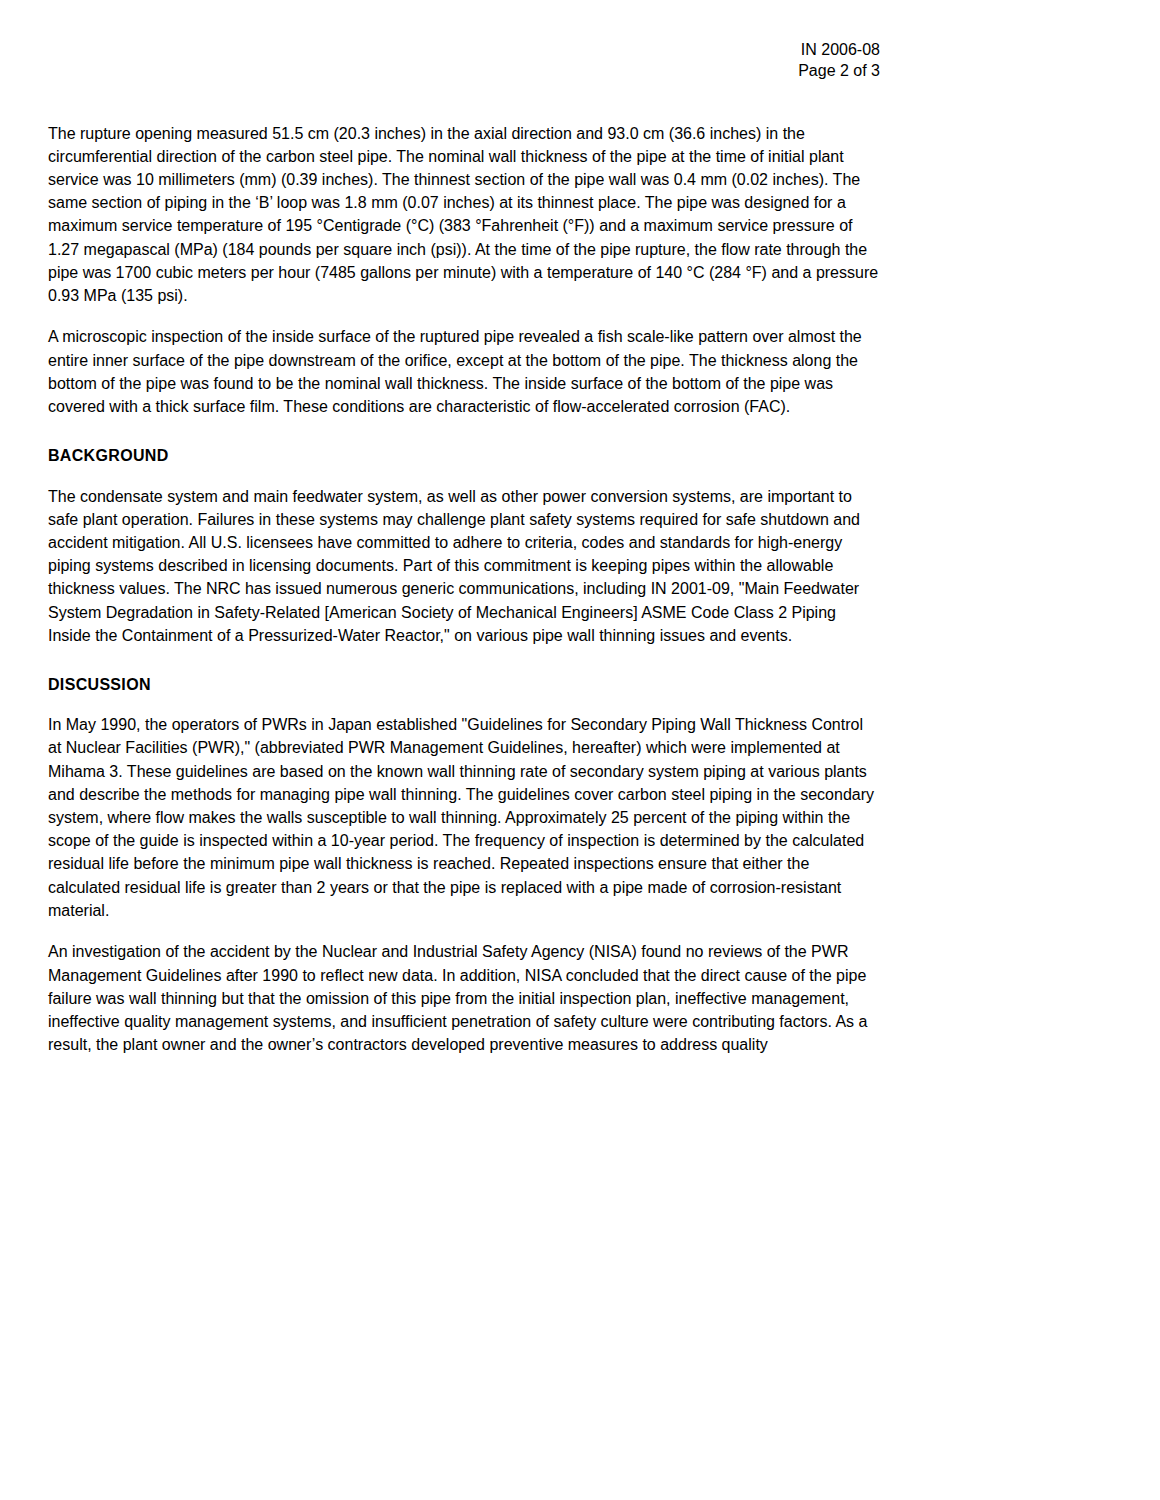IN 2006-08 Page 2 of 3
The rupture opening measured 51.5 cm (20.3 inches) in the axial direction and 93.0 cm (36.6 inches) in the circumferential direction of the carbon steel pipe. The nominal wall thickness of the pipe at the time of initial plant service was 10 millimeters (mm) (0.39 inches). The thinnest section of the pipe wall was 0.4 mm (0.02 inches). The same section of piping in the ‘B’ loop was 1.8 mm (0.07 inches) at its thinnest place. The pipe was designed for a maximum service temperature of 195 °Centigrade (°C) (383 °Fahrenheit (°F)) and a maximum service pressure of 1.27 megapascal (MPa) (184 pounds per square inch (psi)). At the time of the pipe rupture, the flow rate through the pipe was 1700 cubic meters per hour (7485 gallons per minute) with a temperature of 140 °C (284 °F) and a pressure 0.93 MPa (135 psi).
A microscopic inspection of the inside surface of the ruptured pipe revealed a fish scale-like pattern over almost the entire inner surface of the pipe downstream of the orifice, except at the bottom of the pipe. The thickness along the bottom of the pipe was found to be the nominal wall thickness. The inside surface of the bottom of the pipe was covered with a thick surface film. These conditions are characteristic of flow-accelerated corrosion (FAC).
BACKGROUND
The condensate system and main feedwater system, as well as other power conversion systems, are important to safe plant operation. Failures in these systems may challenge plant safety systems required for safe shutdown and accident mitigation. All U.S. licensees have committed to adhere to criteria, codes and standards for high-energy piping systems described in licensing documents. Part of this commitment is keeping pipes within the allowable thickness values. The NRC has issued numerous generic communications, including IN 2001-09, "Main Feedwater System Degradation in Safety-Related [American Society of Mechanical Engineers] ASME Code Class 2 Piping Inside the Containment of a Pressurized-Water Reactor," on various pipe wall thinning issues and events.
DISCUSSION
In May 1990, the operators of PWRs in Japan established "Guidelines for Secondary Piping Wall Thickness Control at Nuclear Facilities (PWR)," (abbreviated PWR Management Guidelines, hereafter) which were implemented at Mihama 3. These guidelines are based on the known wall thinning rate of secondary system piping at various plants and describe the methods for managing pipe wall thinning. The guidelines cover carbon steel piping in the secondary system, where flow makes the walls susceptible to wall thinning. Approximately 25 percent of the piping within the scope of the guide is inspected within a 10-year period. The frequency of inspection is determined by the calculated residual life before the minimum pipe wall thickness is reached. Repeated inspections ensure that either the calculated residual life is greater than 2 years or that the pipe is replaced with a pipe made of corrosion-resistant material.
An investigation of the accident by the Nuclear and Industrial Safety Agency (NISA) found no reviews of the PWR Management Guidelines after 1990 to reflect new data. In addition, NISA concluded that the direct cause of the pipe failure was wall thinning but that the omission of this pipe from the initial inspection plan, ineffective management, ineffective quality management systems, and insufficient penetration of safety culture were contributing factors. As a result, the plant owner and the owner’s contractors developed preventive measures to address quality